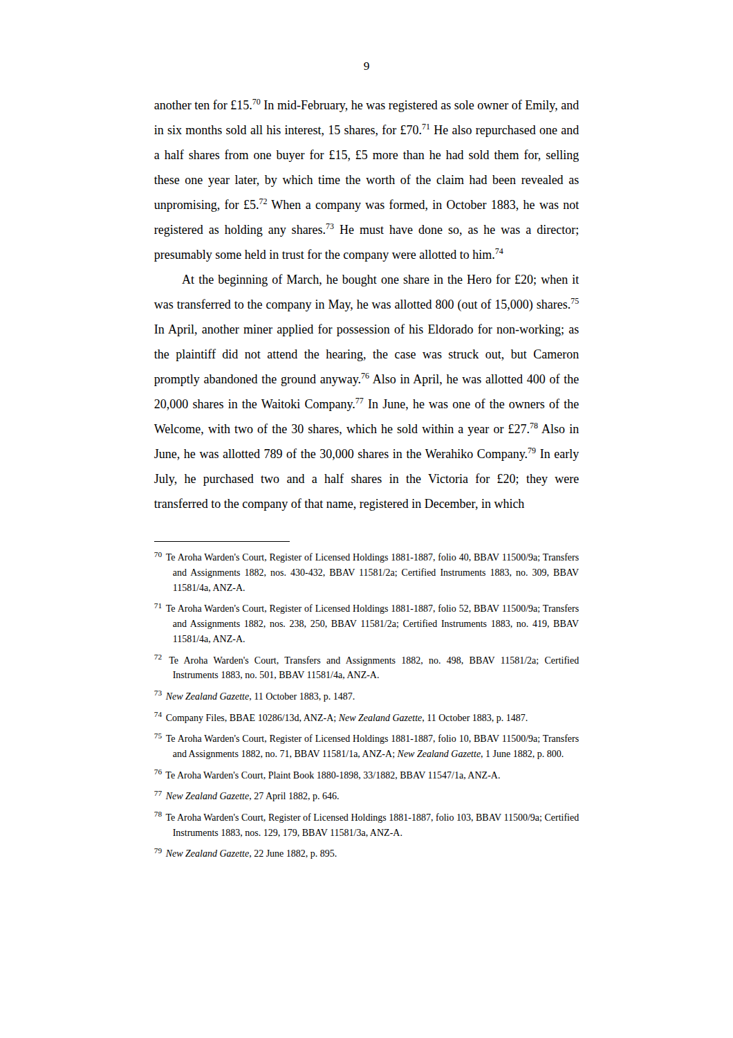9
another ten for £15.70 In mid-February, he was registered as sole owner of Emily, and in six months sold all his interest, 15 shares, for £70.71 He also repurchased one and a half shares from one buyer for £15, £5 more than he had sold them for, selling these one year later, by which time the worth of the claim had been revealed as unpromising, for £5.72 When a company was formed, in October 1883, he was not registered as holding any shares.73 He must have done so, as he was a director; presumably some held in trust for the company were allotted to him.74
At the beginning of March, he bought one share in the Hero for £20; when it was transferred to the company in May, he was allotted 800 (out of 15,000) shares.75 In April, another miner applied for possession of his Eldorado for non-working; as the plaintiff did not attend the hearing, the case was struck out, but Cameron promptly abandoned the ground anyway.76 Also in April, he was allotted 400 of the 20,000 shares in the Waitoki Company.77 In June, he was one of the owners of the Welcome, with two of the 30 shares, which he sold within a year or £27.78 Also in June, he was allotted 789 of the 30,000 shares in the Werahiko Company.79 In early July, he purchased two and a half shares in the Victoria for £20; they were transferred to the company of that name, registered in December, in which
70 Te Aroha Warden's Court, Register of Licensed Holdings 1881-1887, folio 40, BBAV 11500/9a; Transfers and Assignments 1882, nos. 430-432, BBAV 11581/2a; Certified Instruments 1883, no. 309, BBAV 11581/4a, ANZ-A.
71 Te Aroha Warden's Court, Register of Licensed Holdings 1881-1887, folio 52, BBAV 11500/9a; Transfers and Assignments 1882, nos. 238, 250, BBAV 11581/2a; Certified Instruments 1883, no. 419, BBAV 11581/4a, ANZ-A.
72 Te Aroha Warden's Court, Transfers and Assignments 1882, no. 498, BBAV 11581/2a; Certified Instruments 1883, no. 501, BBAV 11581/4a, ANZ-A.
73 New Zealand Gazette, 11 October 1883, p. 1487.
74 Company Files, BBAE 10286/13d, ANZ-A; New Zealand Gazette, 11 October 1883, p. 1487.
75 Te Aroha Warden's Court, Register of Licensed Holdings 1881-1887, folio 10, BBAV 11500/9a; Transfers and Assignments 1882, no. 71, BBAV 11581/1a, ANZ-A; New Zealand Gazette, 1 June 1882, p. 800.
76 Te Aroha Warden's Court, Plaint Book 1880-1898, 33/1882, BBAV 11547/1a, ANZ-A.
77 New Zealand Gazette, 27 April 1882, p. 646.
78 Te Aroha Warden's Court, Register of Licensed Holdings 1881-1887, folio 103, BBAV 11500/9a; Certified Instruments 1883, nos. 129, 179, BBAV 11581/3a, ANZ-A.
79 New Zealand Gazette, 22 June 1882, p. 895.